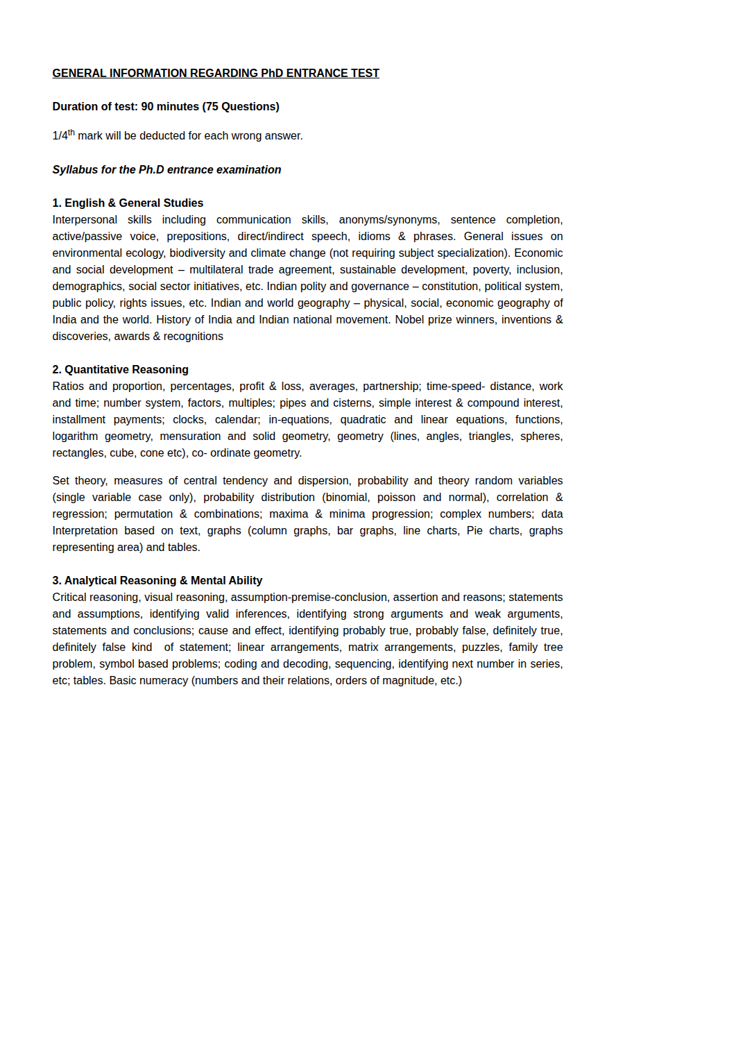GENERAL INFORMATION REGARDING PhD ENTRANCE TEST
Duration of test: 90 minutes (75 Questions)
1/4th mark will be deducted for each wrong answer.
Syllabus for the Ph.D entrance examination
1. English & General Studies
Interpersonal skills including communication skills, anonyms/synonyms, sentence completion, active/passive voice, prepositions, direct/indirect speech, idioms & phrases. General issues on environmental ecology, biodiversity and climate change (not requiring subject specialization). Economic and social development – multilateral trade agreement, sustainable development, poverty, inclusion, demographics, social sector initiatives, etc. Indian polity and governance – constitution, political system, public policy, rights issues, etc. Indian and world geography – physical, social, economic geography of India and the world. History of India and Indian national movement. Nobel prize winners, inventions & discoveries, awards & recognitions
2. Quantitative Reasoning
Ratios and proportion, percentages, profit & loss, averages, partnership; time-speed- distance, work and time; number system, factors, multiples; pipes and cisterns, simple interest & compound interest, installment payments; clocks, calendar; in-equations, quadratic and linear equations, functions, logarithm geometry, mensuration and solid geometry, geometry (lines, angles, triangles, spheres, rectangles, cube, cone etc), co- ordinate geometry.
Set theory, measures of central tendency and dispersion, probability and theory random variables (single variable case only), probability distribution (binomial, poisson and normal), correlation & regression; permutation & combinations; maxima & minima progression; complex numbers; data Interpretation based on text, graphs (column graphs, bar graphs, line charts, Pie charts, graphs representing area) and tables.
3. Analytical Reasoning & Mental Ability
Critical reasoning, visual reasoning, assumption-premise-conclusion, assertion and reasons; statements and assumptions, identifying valid inferences, identifying strong arguments and weak arguments, statements and conclusions; cause and effect, identifying probably true, probably false, definitely true, definitely false kind of statement; linear arrangements, matrix arrangements, puzzles, family tree problem, symbol based problems; coding and decoding, sequencing, identifying next number in series, etc; tables. Basic numeracy (numbers and their relations, orders of magnitude, etc.)